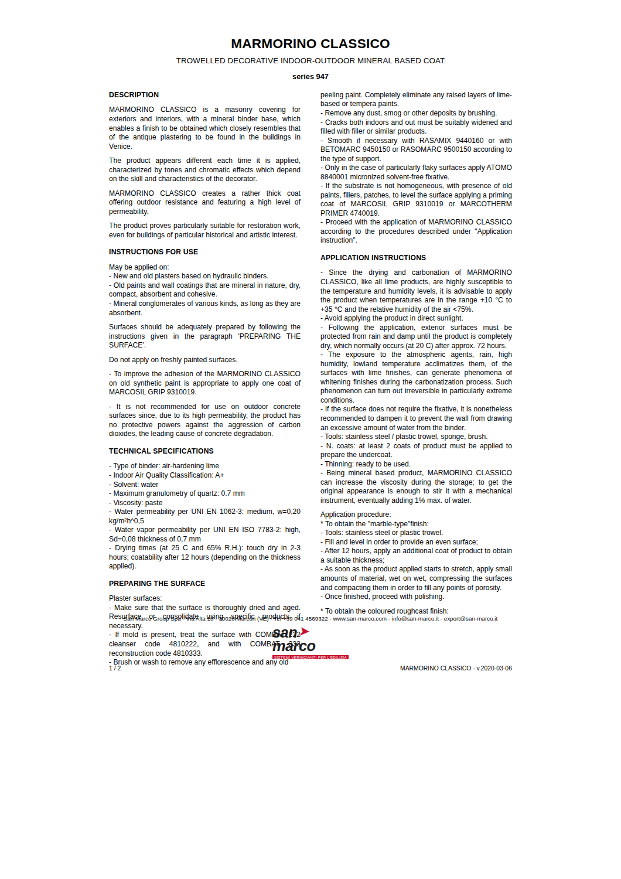MARMORINO CLASSICO
TROWELLED DECORATIVE INDOOR-OUTDOOR MINERAL BASED COAT
series 947
DESCRIPTION
MARMORINO CLASSICO is a masonry covering for exteriors and interiors, with a mineral binder base, which enables a finish to be obtained which closely resembles that of the antique plastering to be found in the buildings in Venice.
The product appears different each time it is applied, characterized by tones and chromatic effects which depend on the skill and characteristics of the decorator.
MARMORINO CLASSICO creates a rather thick coat offering outdoor resistance and featuring a high level of permeability.
The product proves particularly suitable for restoration work, even for buildings of particular historical and artistic interest.
INSTRUCTIONS FOR USE
May be applied on:
- New and old plasters based on hydraulic binders.
- Old paints and wall coatings that are mineral in nature, dry, compact, absorbent and cohesive.
- Mineral conglomerates of various kinds, as long as they are absorbent.
Surfaces should be adequately prepared by following the instructions given in the paragraph 'PREPARING THE SURFACE'.
Do not apply on freshly painted surfaces.
- To improve the adhesion of the MARMORINO CLASSICO on old synthetic paint is appropriate to apply one coat of MARCOSIL GRIP 9310019.
- It is not recommended for use on outdoor concrete surfaces since, due to its high permeability, the product has no protective powers against the aggression of carbon dioxides, the leading cause of concrete degradation.
TECHNICAL SPECIFICATIONS
- Type of binder: air-hardening lime
- Indoor Air Quality Classification: A+
- Solvent: water
- Maximum granulometry of quartz: 0.7 mm
- Viscosity: paste
- Water permeability per UNI EN 1062-3: medium, w=0,20 kg/m²h^0,5
- Water vapor permeability per UNI EN ISO 7783-2: high, Sd=0,08 thickness of 0,7 mm
- Drying times (at 25 C and 65% R.H.): touch dry in 2-3 hours; coatability after 12 hours (depending on the thickness applied).
PREPARING THE SURFACE
Plaster surfaces:
- Make sure that the surface is thoroughly dried and aged. Resurface or consolidate using specific products if necessary.
- If mold is present, treat the surface with COMBAT 222 cleanser code 4810222, and with COMBAT 333 reconstruction code 4810333.
- Brush or wash to remove any efflorescence and any old
peeling paint. Completely eliminate any raised layers of lime-based or tempera paints.
- Remove any dust, smog or other deposits by brushing.
- Cracks both indoors and out must be suitably widened and filled with filler or similar products.
- Smooth if necessary with RASAMIX 9440160 or with BETOMARC 9450150 or RASOMARC 9500150 according to the type of support.
- Only in the case of particularly flaky surfaces apply ATOMO 8840001 micronized solvent-free fixative.
- If the substrate is not homogeneous, with presence of old paints, fillers, patches, to level the surface applying a priming coat of MARCOSIL GRIP 9310019 or MARCOTHERM PRIMER 4740019.
- Proceed with the application of MARMORINO CLASSICO according to the procedures described under "Application instruction".
APPLICATION INSTRUCTIONS
- Since the drying and carbonation of MARMORINO CLASSICO, like all lime products, are highly susceptible to the temperature and humidity levels, it is advisable to apply the product when temperatures are in the range +10 °C to +35 °C and the relative humidity of the air <75%.
- Avoid applying the product in direct sunlight.
- Following the application, exterior surfaces must be protected from rain and damp until the product is completely dry, which normally occurs (at 20 C) after approx. 72 hours.
- The exposure to the atmospheric agents, rain, high humidity, lowland temperature acclimatizes them, of the surfaces with lime finishes, can generate phenomena of whitening finishes during the carbonatization process. Such phenomenon can turn out irreversible in particularly extreme conditions.
- If the surface does not require the fixative, it is nonetheless recommended to dampen it to prevent the wall from drawing an excessive amount of water from the binder.
- Tools: stainless steel / plastic trowel, sponge, brush.
- N. coats: at least 2 coats of product must be applied to prepare the undercoat.
- Thinning: ready to be used.
- Being mineral based product, MARMORINO CLASSICO can increase the viscosity during the storage; to get the original appearance is enough to stir it with a mechanical instrument, eventually adding 1% max. of water.
Application procedure:
* To obtain the "marble-type"finish:
- Tools: stainless steel or plastic trowel.
- Fill and level in order to provide an even surface;
- After 12 hours, apply an additional coat of product to obtain a suitable thickness;
- As soon as the product applied starts to stretch, apply small amounts of material, wet on wet, compressing the surfaces and compacting them in order to fill any points of porosity.
- Once finished, proceed with polishing.
* To obtain the coloured roughcast finish:
San Marco Group Spa - Via Alta 10 - 30020 Marcon (VE) - Tel +39 041 4569322 - www.san-marco.com - info@san-marco.it - export@san-marco.it
san➤
marco
SISTEMI VERNICIANTI PER L'EDILIZIA
1 / 2 MARMORINO CLASSICO - v.2020-03-06